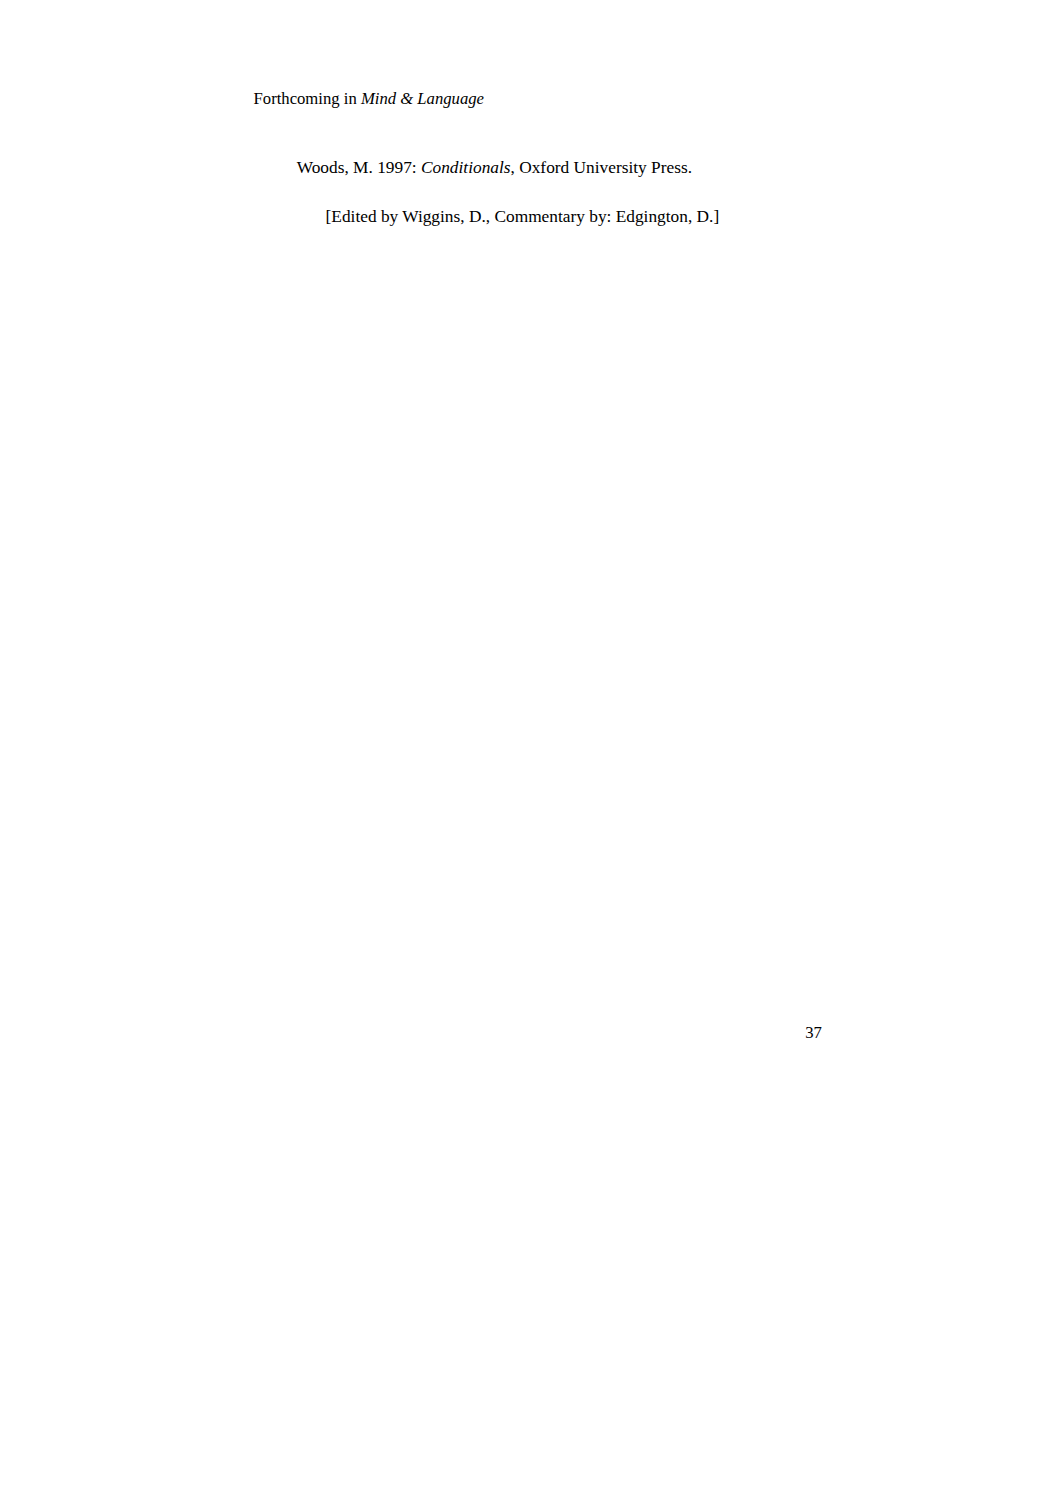Forthcoming in Mind & Language
Woods, M. 1997: Conditionals, Oxford University Press.
[Edited by Wiggins, D., Commentary by: Edgington, D.]
37